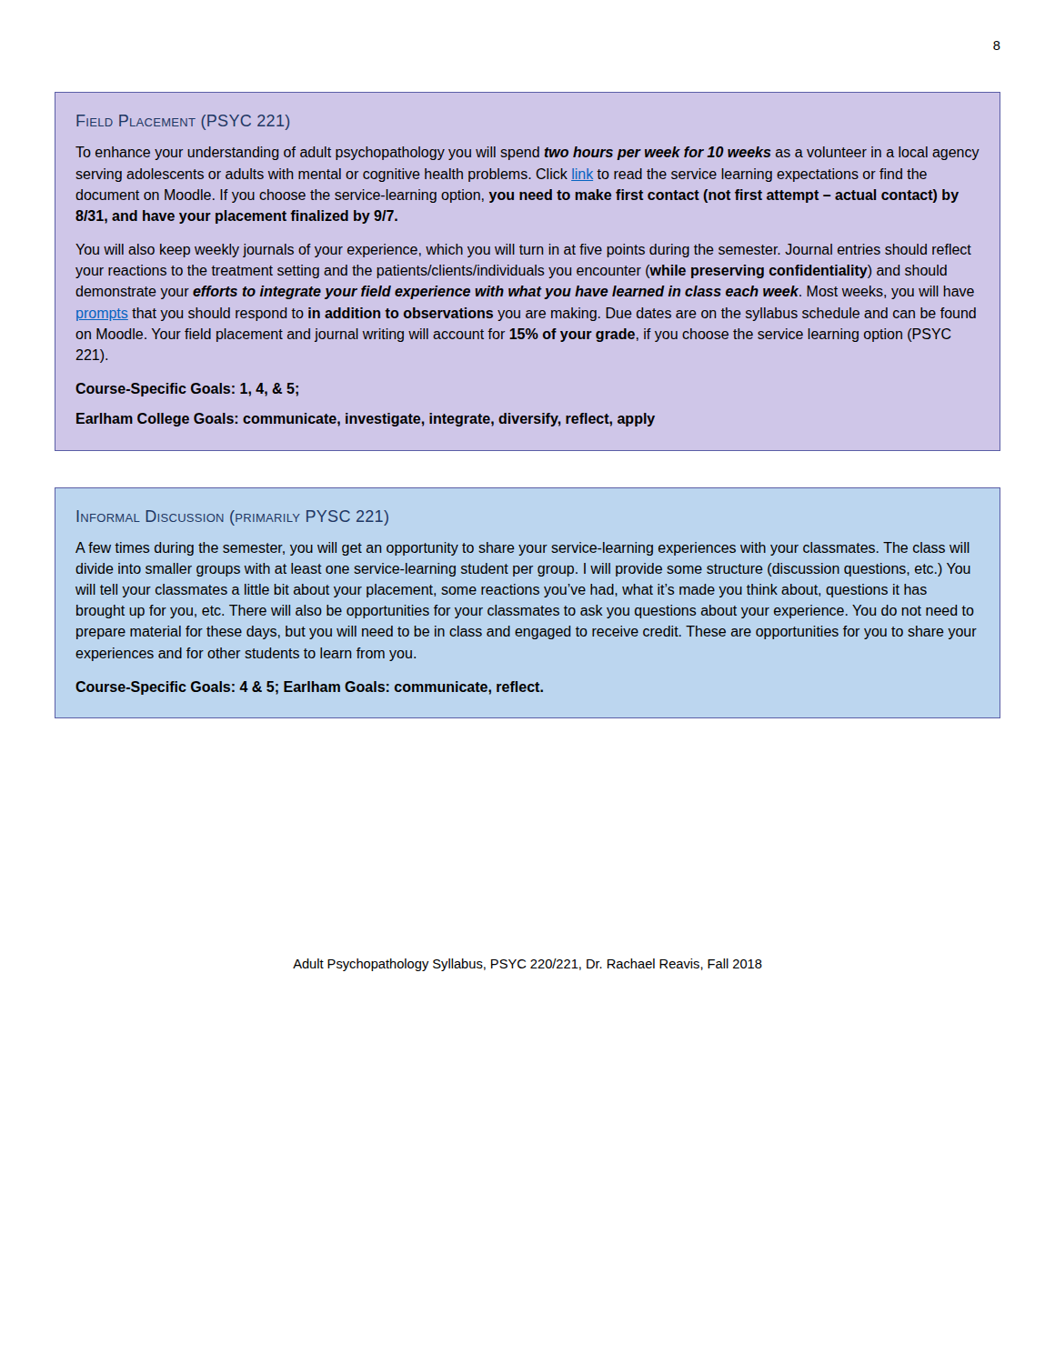8
Field Placement (PSYC 221)
To enhance your understanding of adult psychopathology you will spend two hours per week for 10 weeks as a volunteer in a local agency serving adolescents or adults with mental or cognitive health problems. Click link to read the service learning expectations or find the document on Moodle. If you choose the service-learning option, you need to make first contact (not first attempt – actual contact) by 8/31, and have your placement finalized by 9/7.
You will also keep weekly journals of your experience, which you will turn in at five points during the semester. Journal entries should reflect your reactions to the treatment setting and the patients/clients/individuals you encounter (while preserving confidentiality) and should demonstrate your efforts to integrate your field experience with what you have learned in class each week. Most weeks, you will have prompts that you should respond to in addition to observations you are making. Due dates are on the syllabus schedule and can be found on Moodle. Your field placement and journal writing will account for 15% of your grade, if you choose the service learning option (PSYC 221).
Course-Specific Goals: 1, 4, & 5;
Earlham College Goals: communicate, investigate, integrate, diversify, reflect, apply
Informal Discussion (primarily PYSC 221)
A few times during the semester, you will get an opportunity to share your service-learning experiences with your classmates. The class will divide into smaller groups with at least one service-learning student per group. I will provide some structure (discussion questions, etc.) You will tell your classmates a little bit about your placement, some reactions you’ve had, what it’s made you think about, questions it has brought up for you, etc. There will also be opportunities for your classmates to ask you questions about your experience. You do not need to prepare material for these days, but you will need to be in class and engaged to receive credit. These are opportunities for you to share your experiences and for other students to learn from you.
Course-Specific Goals: 4 & 5; Earlham Goals: communicate, reflect.
Adult Psychopathology Syllabus, PSYC 220/221, Dr. Rachael Reavis, Fall 2018